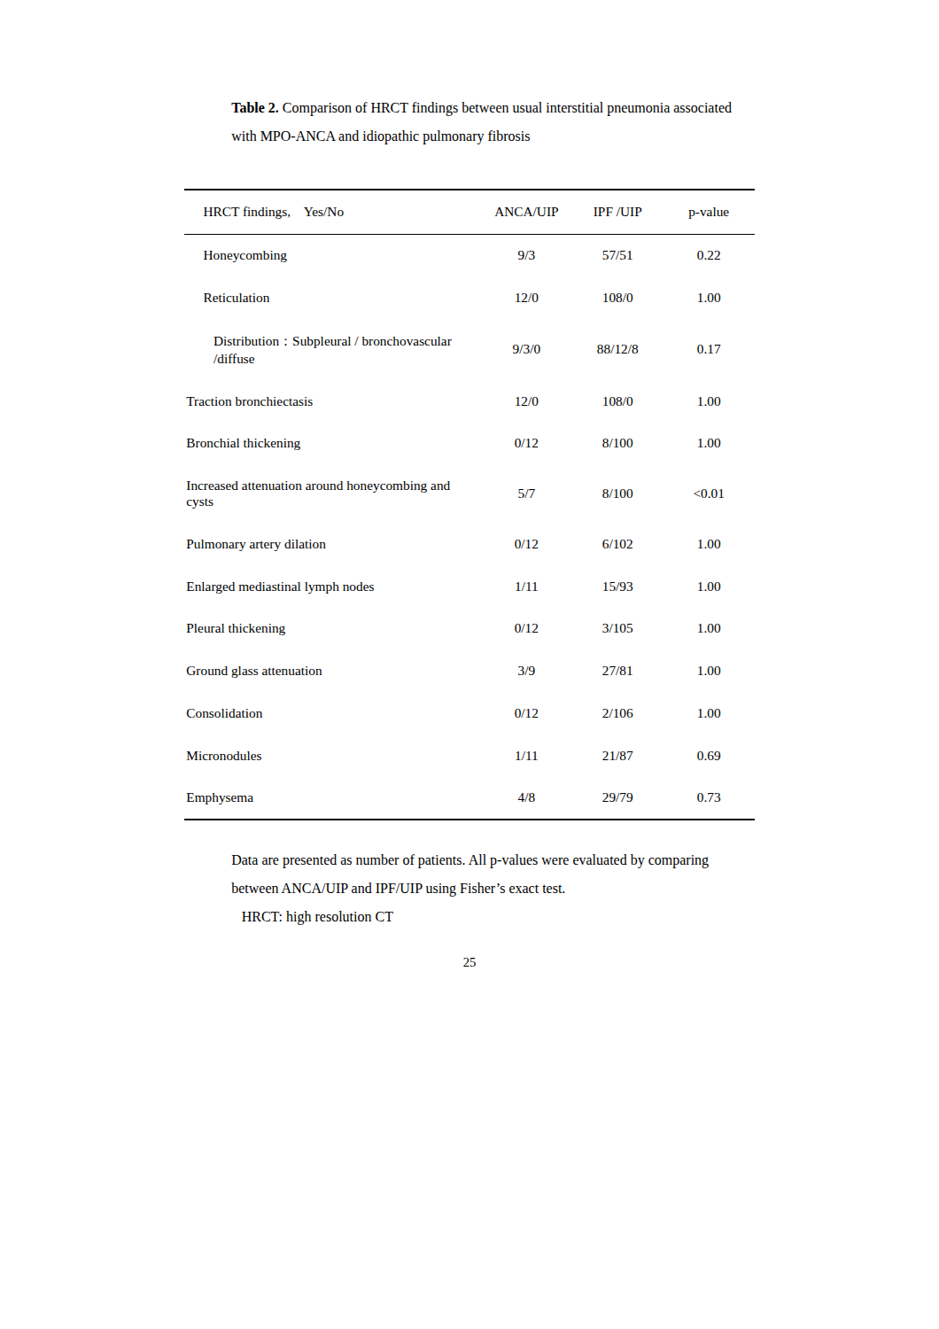Table 2. Comparison of HRCT findings between usual interstitial pneumonia associated with MPO-ANCA and idiopathic pulmonary fibrosis
| HRCT findings, Yes/No | ANCA/UIP | IPF /UIP | p-value |
| --- | --- | --- | --- |
| Honeycombing | 9/3 | 57/51 | 0.22 |
| Reticulation | 12/0 | 108/0 | 1.00 |
| Distribution：Subpleural / bronchovascular /diffuse | 9/3/0 | 88/12/8 | 0.17 |
| Traction bronchiectasis | 12/0 | 108/0 | 1.00 |
| Bronchial thickening | 0/12 | 8/100 | 1.00 |
| Increased attenuation around honeycombing and cysts | 5/7 | 8/100 | <0.01 |
| Pulmonary artery dilation | 0/12 | 6/102 | 1.00 |
| Enlarged mediastinal lymph nodes | 1/11 | 15/93 | 1.00 |
| Pleural thickening | 0/12 | 3/105 | 1.00 |
| Ground glass attenuation | 3/9 | 27/81 | 1.00 |
| Consolidation | 0/12 | 2/106 | 1.00 |
| Micronodules | 1/11 | 21/87 | 0.69 |
| Emphysema | 4/8 | 29/79 | 0.73 |
Data are presented as number of patients. All p-values were evaluated by comparing between ANCA/UIP and IPF/UIP using Fisher’s exact test.
HRCT: high resolution CT
25